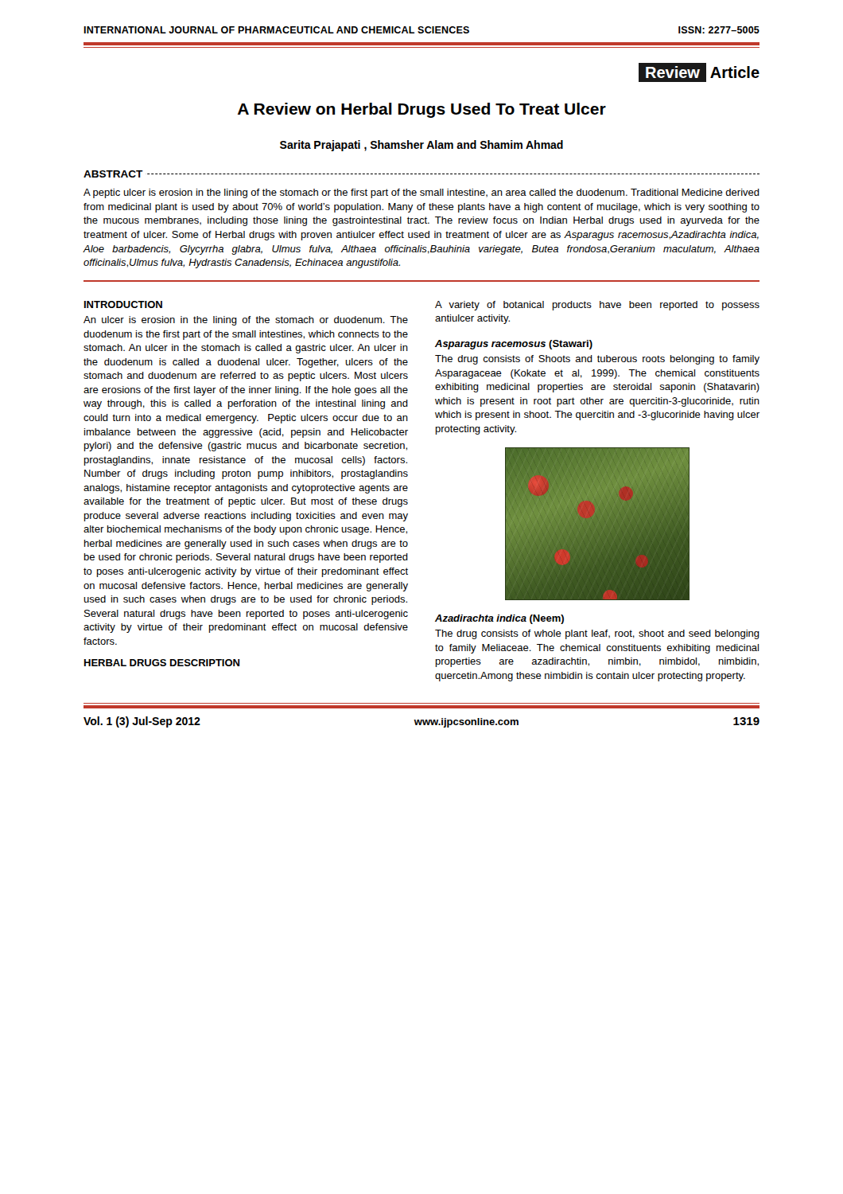INTERNATIONAL JOURNAL OF PHARMACEUTICAL AND CHEMICAL SCIENCES ISSN: 2277–5005
Review Article
A Review on Herbal Drugs Used To Treat Ulcer
Sarita Prajapati , Shamsher Alam and Shamim Ahmad
ABSTRACT
A peptic ulcer is erosion in the lining of the stomach or the first part of the small intestine, an area called the duodenum. Traditional Medicine derived from medicinal plant is used by about 70% of world’s population. Many of these plants have a high content of mucilage, which is very soothing to the mucous membranes, including those lining the gastrointestinal tract. The review focus on Indian Herbal drugs used in ayurveda for the treatment of ulcer. Some of Herbal drugs with proven antiulcer effect used in treatment of ulcer are as Asparagus racemosus,Azadirachta indica, Aloe barbadencis, Glycyrrha glabra, Ulmus fulva, Althaea officinalis,Bauhinia variegate, Butea frondosa,Geranium maculatum, Althaea officinalis,Ulmus fulva, Hydrastis Canadensis, Echinacea angustifolia.
Introduction
An ulcer is erosion in the lining of the stomach or duodenum. The duodenum is the first part of the small intestines, which connects to the stomach. An ulcer in the stomach is called a gastric ulcer. An ulcer in the duodenum is called a duodenal ulcer. Together, ulcers of the stomach and duodenum are referred to as peptic ulcers. Most ulcers are erosions of the first layer of the inner lining. If the hole goes all the way through, this is called a perforation of the intestinal lining and could turn into a medical emergency. Peptic ulcers occur due to an imbalance between the aggressive (acid, pepsin and Helicobacter pylori) and the defensive (gastric mucus and bicarbonate secretion, prostaglandins, innate resistance of the mucosal cells) factors. Number of drugs including proton pump inhibitors, prostaglandins analogs, histamine receptor antagonists and cytoprotective agents are available for the treatment of peptic ulcer. But most of these drugs produce several adverse reactions including toxicities and even may alter biochemical mechanisms of the body upon chronic usage. Hence, herbal medicines are generally used in such cases when drugs are to be used for chronic periods. Several natural drugs have been reported to poses anti-ulcerogenic activity by virtue of their predominant effect on mucosal defensive factors. Hence, herbal medicines are generally used in such cases when drugs are to be used for chronic periods. Several natural drugs have been reported to poses anti-ulcerogenic activity by virtue of their predominant effect on mucosal defensive factors.
Herbal Drugs Description
A variety of botanical products have been reported to possess antiulcer activity.
Asparagus racemosus (Stawari)
The drug consists of Shoots and tuberous roots belonging to family Asparagaceae (Kokate et al, 1999). The chemical constituents exhibiting medicinal properties are steroidal saponin (Shatavarin) which is present in root part other are quercitin-3-glucorinide, rutin which is present in shoot. The quercitin and -3-glucorinide having ulcer protecting activity.
Azadirachta indica (Neem)
The drug consists of whole plant leaf, root, shoot and seed belonging to family Meliaceae. The chemical constituents exhibiting medicinal properties are azadirachtin, nimbin, nimbidol, nimbidin, quercetin.Among these nimbidin is contain ulcer protecting property.
Vol. 1 (3) Jul-Sep 2012 www.ijpcsonline.com 1319